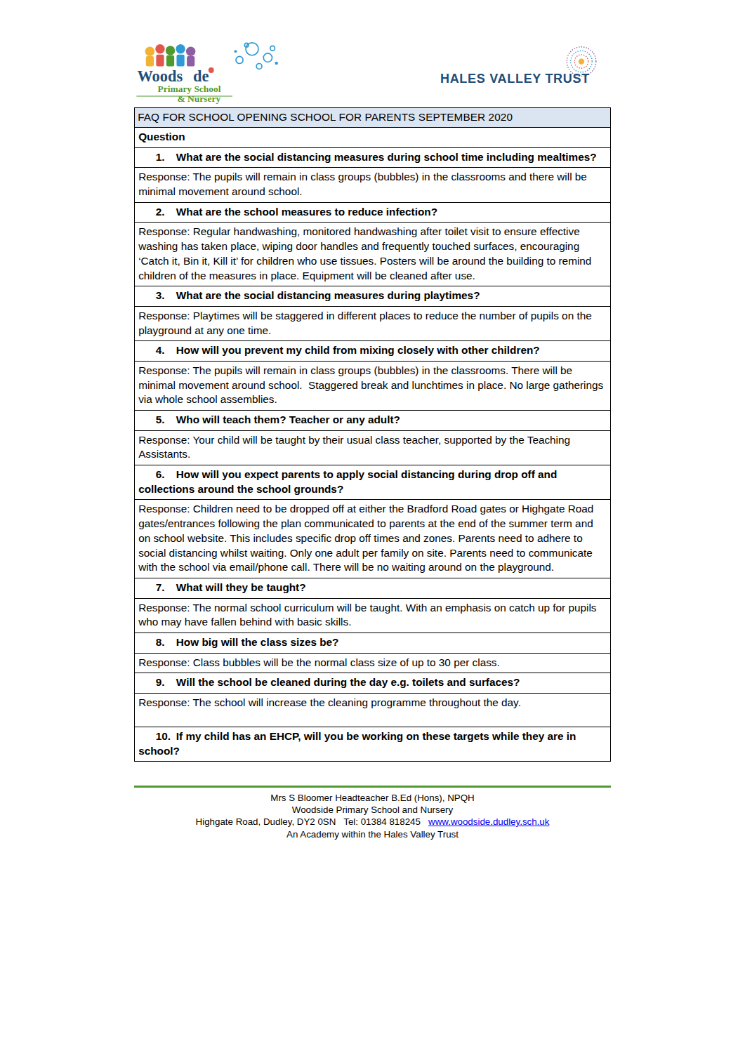Woods de Primary School & Nursery
HALES VALLEY TRUST
FAQ FOR SCHOOL OPENING SCHOOL FOR PARENTS SEPTEMBER 2020
| Question |
| 1. What are the social distancing measures during school time including mealtimes? |
| Response: The pupils will remain in class groups (bubbles) in the classrooms and there will be minimal movement around school. |
| 2. What are the school measures to reduce infection? |
| Response: Regular handwashing, monitored handwashing after toilet visit to ensure effective washing has taken place, wiping door handles and frequently touched surfaces, encouraging ‘Catch it, Bin it, Kill it’ for children who use tissues. Posters will be around the building to remind children of the measures in place. Equipment will be cleaned after use. |
| 3. What are the social distancing measures during playtimes? |
| Response: Playtimes will be staggered in different places to reduce the number of pupils on the playground at any one time. |
| 4. How will you prevent my child from mixing closely with other children? |
| Response: The pupils will remain in class groups (bubbles) in the classrooms. There will be minimal movement around school. Staggered break and lunchtimes in place. No large gatherings via whole school assemblies. |
| 5. Who will teach them? Teacher or any adult? |
| Response: Your child will be taught by their usual class teacher, supported by the Teaching Assistants. |
| 6. How will you expect parents to apply social distancing during drop off and collections around the school grounds? |
| Response: Children need to be dropped off at either the Bradford Road gates or Highgate Road gates/entrances following the plan communicated to parents at the end of the summer term and on school website. This includes specific drop off times and zones. Parents need to adhere to social distancing whilst waiting. Only one adult per family on site. Parents need to communicate with the school via email/phone call. There will be no waiting around on the playground. |
| 7. What will they be taught? |
| Response: The normal school curriculum will be taught. With an emphasis on catch up for pupils who may have fallen behind with basic skills. |
| 8. How big will the class sizes be? |
| Response: Class bubbles will be the normal class size of up to 30 per class. |
| 9. Will the school be cleaned during the day e.g. toilets and surfaces? |
| Response: The school will increase the cleaning programme throughout the day. |
| 10. If my child has an EHCP, will you be working on these targets while they are in school? |
Mrs S Bloomer Headteacher B.Ed (Hons), NPQH
Woodside Primary School and Nursery
Highgate Road, Dudley, DY2 0SN Tel: 01384 818245 www.woodside.dudley.sch.uk
An Academy within the Hales Valley Trust